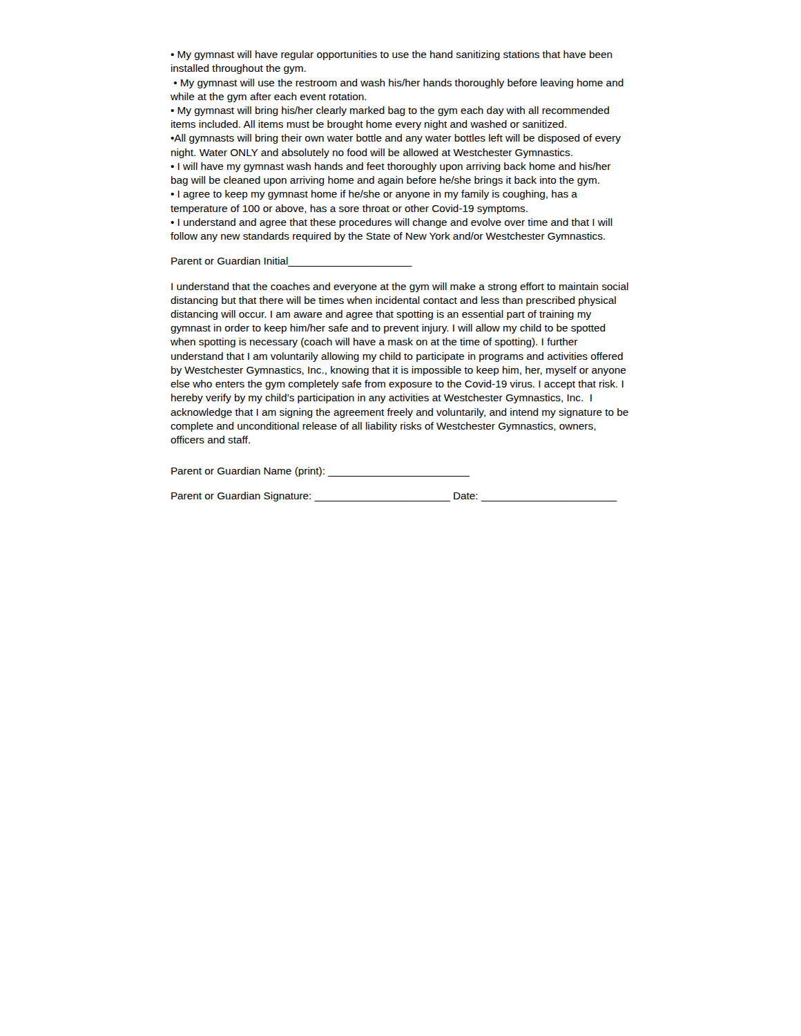• My gymnast will have regular opportunities to use the hand sanitizing stations that have been installed throughout the gym.
• My gymnast will use the restroom and wash his/her hands thoroughly before leaving home and while at the gym after each event rotation.
• My gymnast will bring his/her clearly marked bag to the gym each day with all recommended items included. All items must be brought home every night and washed or sanitized.
•All gymnasts will bring their own water bottle and any water bottles left will be disposed of every night. Water ONLY and absolutely no food will be allowed at Westchester Gymnastics.
• I will have my gymnast wash hands and feet thoroughly upon arriving back home and his/her bag will be cleaned upon arriving home and again before he/she brings it back into the gym.
• I agree to keep my gymnast home if he/she or anyone in my family is coughing, has a temperature of 100 or above, has a sore throat or other Covid-19 symptoms.
• I understand and agree that these procedures will change and evolve over time and that I will follow any new standards required by the State of New York and/or Westchester Gymnastics.
Parent or Guardian Initial_____________________
I understand that the coaches and everyone at the gym will make a strong effort to maintain social distancing but that there will be times when incidental contact and less than prescribed physical distancing will occur. I am aware and agree that spotting is an essential part of training my gymnast in order to keep him/her safe and to prevent injury. I will allow my child to be spotted when spotting is necessary (coach will have a mask on at the time of spotting). I further understand that I am voluntarily allowing my child to participate in programs and activities offered by Westchester Gymnastics, Inc., knowing that it is impossible to keep him, her, myself or anyone else who enters the gym completely safe from exposure to the Covid-19 virus. I accept that risk. I hereby verify by my child’s participation in any activities at Westchester Gymnastics, Inc. I acknowledge that I am signing the agreement freely and voluntarily, and intend my signature to be complete and unconditional release of all liability risks of Westchester Gymnastics, owners, officers and staff.
Parent or Guardian Name (print): ________________________
Parent or Guardian Signature: _______________________ Date: _______________________